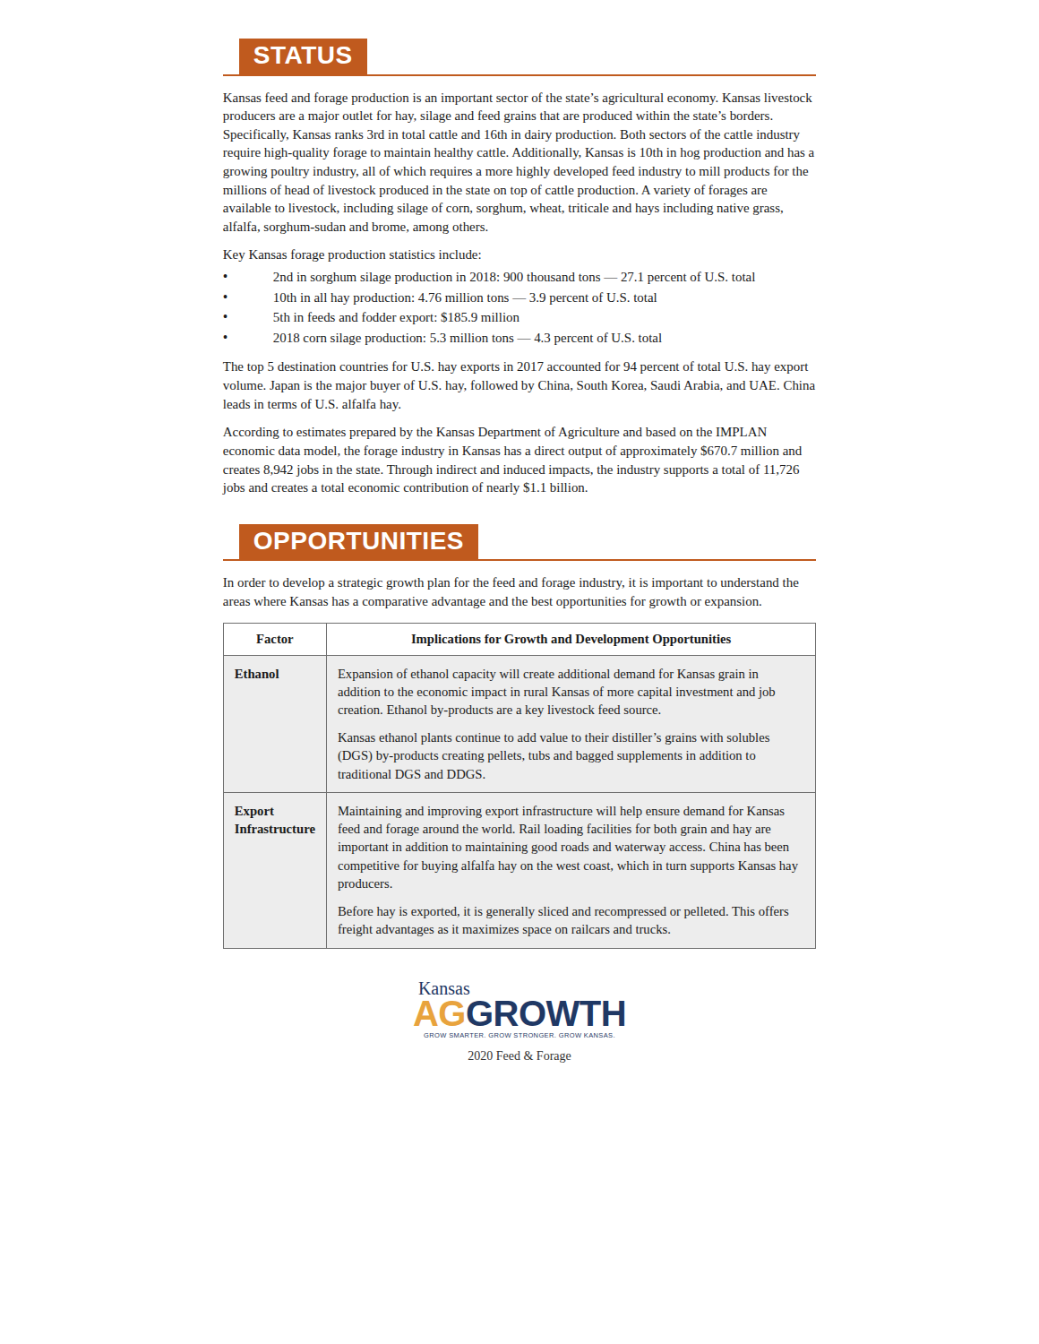Status
Kansas feed and forage production is an important sector of the state’s agricultural economy. Kansas livestock producers are a major outlet for hay, silage and feed grains that are produced within the state’s borders. Specifically, Kansas ranks 3rd in total cattle and 16th in dairy production. Both sectors of the cattle industry require high-quality forage to maintain healthy cattle. Additionally, Kansas is 10th in hog production and has a growing poultry industry, all of which requires a more highly developed feed industry to mill products for the millions of head of livestock produced in the state on top of cattle production. A variety of forages are available to livestock, including silage of corn, sorghum, wheat, triticale and hays including native grass, alfalfa, sorghum-sudan and brome, among others.
Key Kansas forage production statistics include:
2nd in sorghum silage production in 2018: 900 thousand tons — 27.1 percent of U.S. total
10th in all hay production: 4.76 million tons — 3.9 percent of U.S. total
5th in feeds and fodder export: $185.9 million
2018 corn silage production: 5.3 million tons — 4.3 percent of U.S. total
The top 5 destination countries for U.S. hay exports in 2017 accounted for 94 percent of total U.S. hay export volume. Japan is the major buyer of U.S. hay, followed by China, South Korea, Saudi Arabia, and UAE. China leads in terms of U.S. alfalfa hay.
According to estimates prepared by the Kansas Department of Agriculture and based on the IMPLAN economic data model, the forage industry in Kansas has a direct output of approximately $670.7 million and creates 8,942 jobs in the state. Through indirect and induced impacts, the industry supports a total of 11,726 jobs and creates a total economic contribution of nearly $1.1 billion.
Opportunities
In order to develop a strategic growth plan for the feed and forage industry, it is important to understand the areas where Kansas has a comparative advantage and the best opportunities for growth or expansion.
| Factor | Implications for Growth and Development Opportunities |
| --- | --- |
| Ethanol | Expansion of ethanol capacity will create additional demand for Kansas grain in addition to the economic impact in rural Kansas of more capital investment and job creation. Ethanol by-products are a key livestock feed source. Kansas ethanol plants continue to add value to their distiller’s grains with solubles (DGS) by-products creating pellets, tubs and bagged supplements in addition to traditional DGS and DDGS. |
| Export Infrastructure | Maintaining and improving export infrastructure will help ensure demand for Kansas feed and forage around the world. Rail loading facilities for both grain and hay are important in addition to maintaining good roads and waterway access. China has been competitive for buying alfalfa hay on the west coast, which in turn supports Kansas hay producers. Before hay is exported, it is generally sliced and recompressed or pelleted. This offers freight advantages as it maximizes space on railcars and trucks. |
Kansas AG GROWTH GROW SMARTER. GROW STRONGER. GROW KANSAS.
2020 Feed & Forage